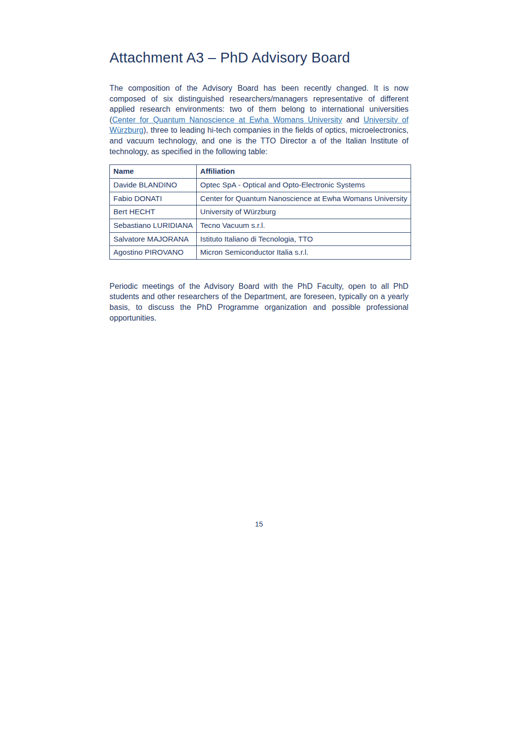Attachment A3 – PhD Advisory Board
The composition of the Advisory Board has been recently changed. It is now composed of six distinguished researchers/managers representative of different applied research environments: two of them belong to international universities (Center for Quantum Nanoscience at Ewha Womans University and University of Würzburg), three to leading hi-tech companies in the fields of optics, microelectronics, and vacuum technology, and one is the TTO Director a of the Italian Institute of technology, as specified in the following table:
| Name | Affiliation |
| --- | --- |
| Davide BLANDINO | Optec SpA - Optical and Opto-Electronic Systems |
| Fabio DONATI | Center for Quantum Nanoscience at Ewha Womans University |
| Bert HECHT | University of Würzburg |
| Sebastiano LURIDIANA | Tecno Vacuum s.r.l. |
| Salvatore MAJORANA | Istituto Italiano di Tecnologia, TTO |
| Agostino PIROVANO | Micron Semiconductor Italia s.r.l. |
Periodic meetings of the Advisory Board with the PhD Faculty, open to all PhD students and other researchers of the Department, are foreseen, typically on a yearly basis, to discuss the PhD Programme organization and possible professional opportunities.
15